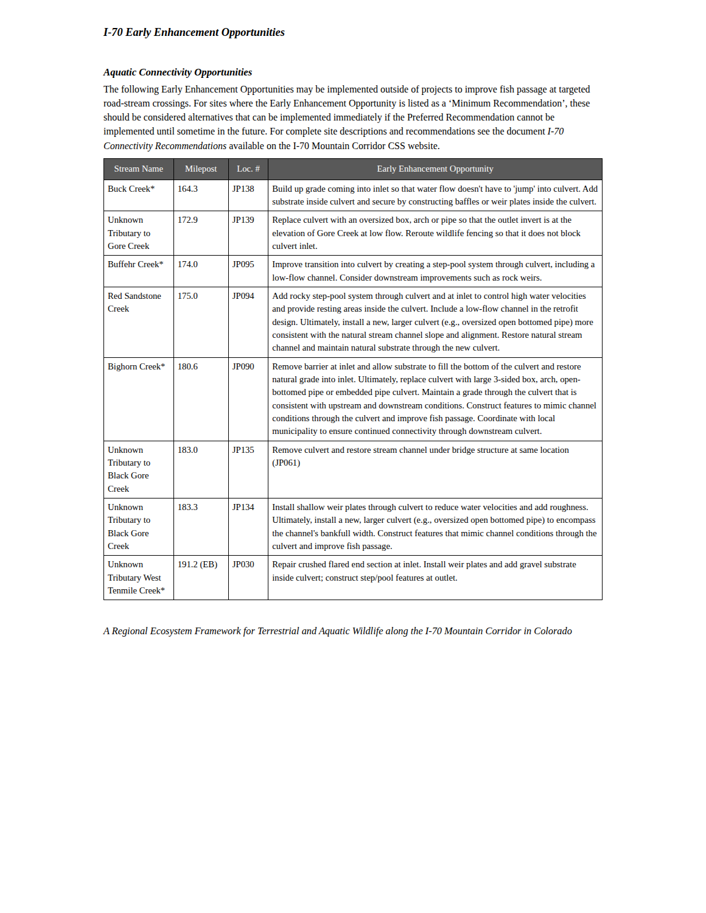I-70 Early Enhancement Opportunities
Aquatic Connectivity Opportunities
The following Early Enhancement Opportunities may be implemented outside of projects to improve fish passage at targeted road-stream crossings. For sites where the Early Enhancement Opportunity is listed as a ‘Minimum Recommendation’, these should be considered alternatives that can be implemented immediately if the Preferred Recommendation cannot be implemented until sometime in the future. For complete site descriptions and recommendations see the document I-70 Connectivity Recommendations available on the I-70 Mountain Corridor CSS website.
| Stream Name | Milepost | Loc. # | Early Enhancement Opportunity |
| --- | --- | --- | --- |
| Buck Creek* | 164.3 | JP138 | Build up grade coming into inlet so that water flow doesn't have to 'jump' into culvert. Add substrate inside culvert and secure by constructing baffles or weir plates inside the culvert. |
| Unknown Tributary to Gore Creek | 172.9 | JP139 | Replace culvert with an oversized box, arch or pipe so that the outlet invert is at the elevation of Gore Creek at low flow. Reroute wildlife fencing so that it does not block culvert inlet. |
| Buffehr Creek* | 174.0 | JP095 | Improve transition into culvert by creating a step-pool system through culvert, including a low-flow channel. Consider downstream improvements such as rock weirs. |
| Red Sandstone Creek | 175.0 | JP094 | Add rocky step-pool system through culvert and at inlet to control high water velocities and provide resting areas inside the culvert. Include a low-flow channel in the retrofit design. Ultimately, install a new, larger culvert (e.g., oversized open bottomed pipe) more consistent with the natural stream channel slope and alignment. Restore natural stream channel and maintain natural substrate through the new culvert. |
| Bighorn Creek* | 180.6 | JP090 | Remove barrier at inlet and allow substrate to fill the bottom of the culvert and restore natural grade into inlet. Ultimately, replace culvert with large 3-sided box, arch, open-bottomed pipe or embedded pipe culvert. Maintain a grade through the culvert that is consistent with upstream and downstream conditions. Construct features to mimic channel conditions through the culvert and improve fish passage. Coordinate with local municipality to ensure continued connectivity through downstream culvert. |
| Unknown Tributary to Black Gore Creek | 183.0 | JP135 | Remove culvert and restore stream channel under bridge structure at same location (JP061) |
| Unknown Tributary to Black Gore Creek | 183.3 | JP134 | Install shallow weir plates through culvert to reduce water velocities and add roughness. Ultimately, install a new, larger culvert (e.g., oversized open bottomed pipe) to encompass the channel's bankfull width. Construct features that mimic channel conditions through the culvert and improve fish passage. |
| Unknown Tributary West Tenmile Creek* | 191.2 (EB) | JP030 | Repair crushed flared end section at inlet. Install weir plates and add gravel substrate inside culvert; construct step/pool features at outlet. |
A Regional Ecosystem Framework for Terrestrial and Aquatic Wildlife along the I-70 Mountain Corridor in Colorado